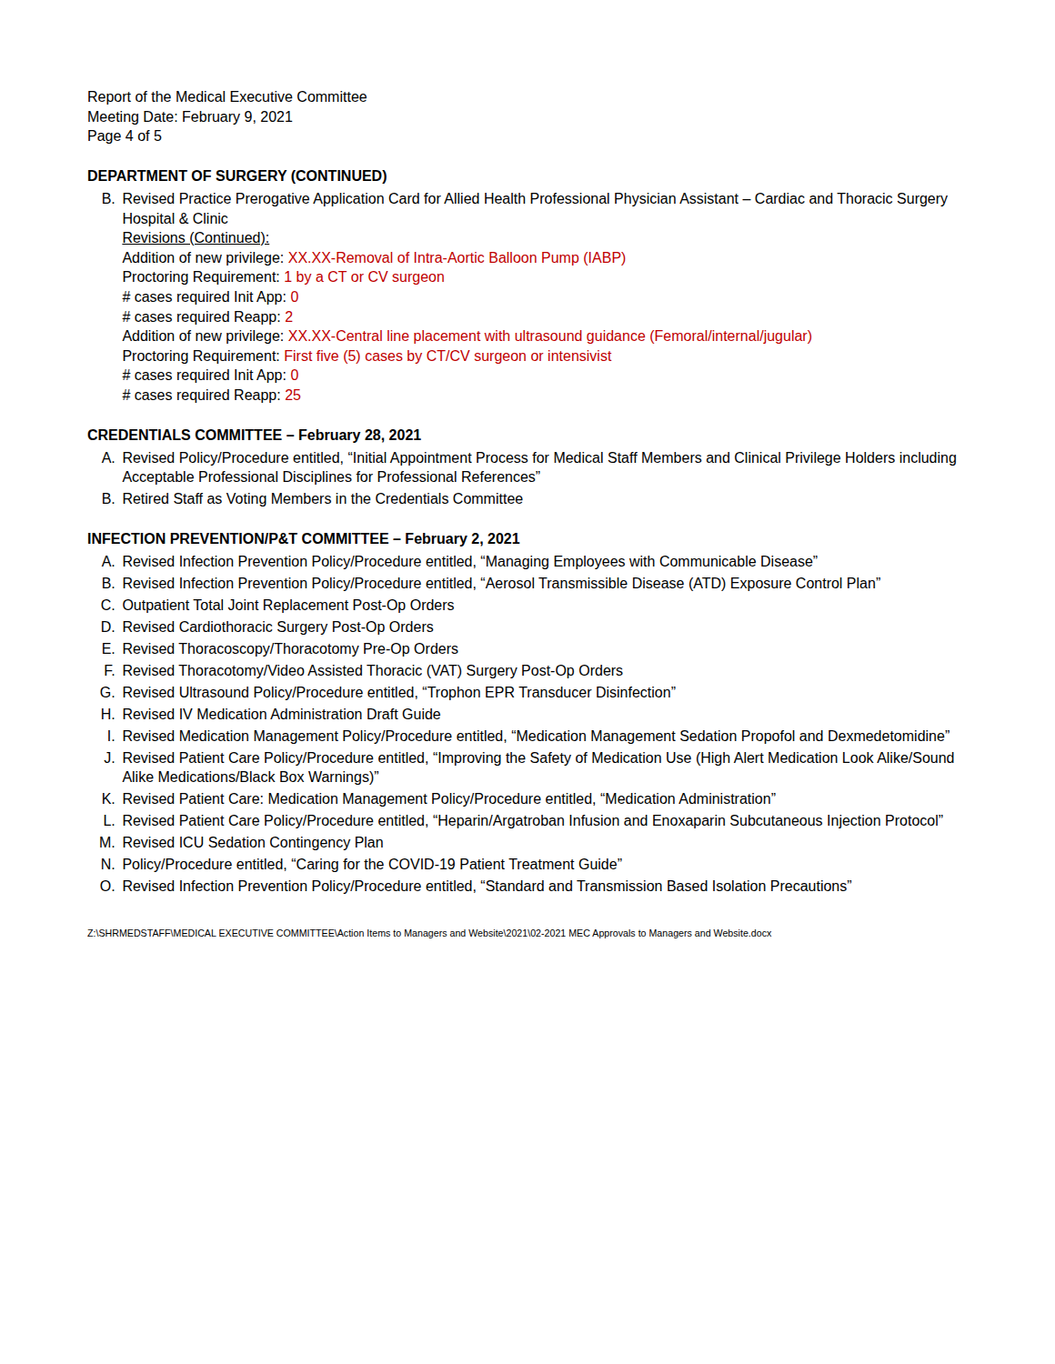Report of the Medical Executive Committee
Meeting Date: February 9, 2021
Page 4 of 5
DEPARTMENT OF SURGERY (CONTINUED)
Revised Practice Prerogative Application Card for Allied Health Professional Physician Assistant – Cardiac and Thoracic Surgery Hospital & Clinic
Revisions (Continued):
Addition of new privilege: XX.XX-Removal of Intra-Aortic Balloon Pump (IABP)
Proctoring Requirement: 1 by a CT or CV surgeon
# cases required Init App: 0
# cases required Reapp: 2
Addition of new privilege: XX.XX-Central line placement with ultrasound guidance (Femoral/internal/jugular)
Proctoring Requirement: First five (5) cases by CT/CV surgeon or intensivist
# cases required Init App: 0
# cases required Reapp: 25
CREDENTIALS COMMITTEE – February 28, 2021
Revised Policy/Procedure entitled, “Initial Appointment Process for Medical Staff Members and Clinical Privilege Holders including Acceptable Professional Disciplines for Professional References”
Retired Staff as Voting Members in the Credentials Committee
INFECTION PREVENTION/P&T COMMITTEE – February 2, 2021
Revised Infection Prevention Policy/Procedure entitled, “Managing Employees with Communicable Disease”
Revised Infection Prevention Policy/Procedure entitled, “Aerosol Transmissible Disease (ATD) Exposure Control Plan”
Outpatient Total Joint Replacement Post-Op Orders
Revised Cardiothoracic Surgery Post-Op Orders
Revised Thoracoscopy/Thoracotomy Pre-Op Orders
Revised Thoracotomy/Video Assisted Thoracic (VAT) Surgery Post-Op Orders
Revised Ultrasound Policy/Procedure entitled, “Trophon EPR Transducer Disinfection”
Revised IV Medication Administration Draft Guide
Revised Medication Management Policy/Procedure entitled, “Medication Management Sedation Propofol and Dexmedetomidine”
Revised Patient Care Policy/Procedure entitled, “Improving the Safety of Medication Use (High Alert Medication Look Alike/Sound Alike Medications/Black Box Warnings)”
Revised Patient Care: Medication Management Policy/Procedure entitled, “Medication Administration”
Revised Patient Care Policy/Procedure entitled, “Heparin/Argatroban Infusion and Enoxaparin Subcutaneous Injection Protocol”
Revised ICU Sedation Contingency Plan
Policy/Procedure entitled, “Caring for the COVID-19 Patient Treatment Guide”
Revised Infection Prevention Policy/Procedure entitled, “Standard and Transmission Based Isolation Precautions”
Z:\SHRMEDSTAFF\MEDICAL EXECUTIVE COMMITTEE\Action Items to Managers and Website\2021\02-2021 MEC Approvals to Managers and Website.docx